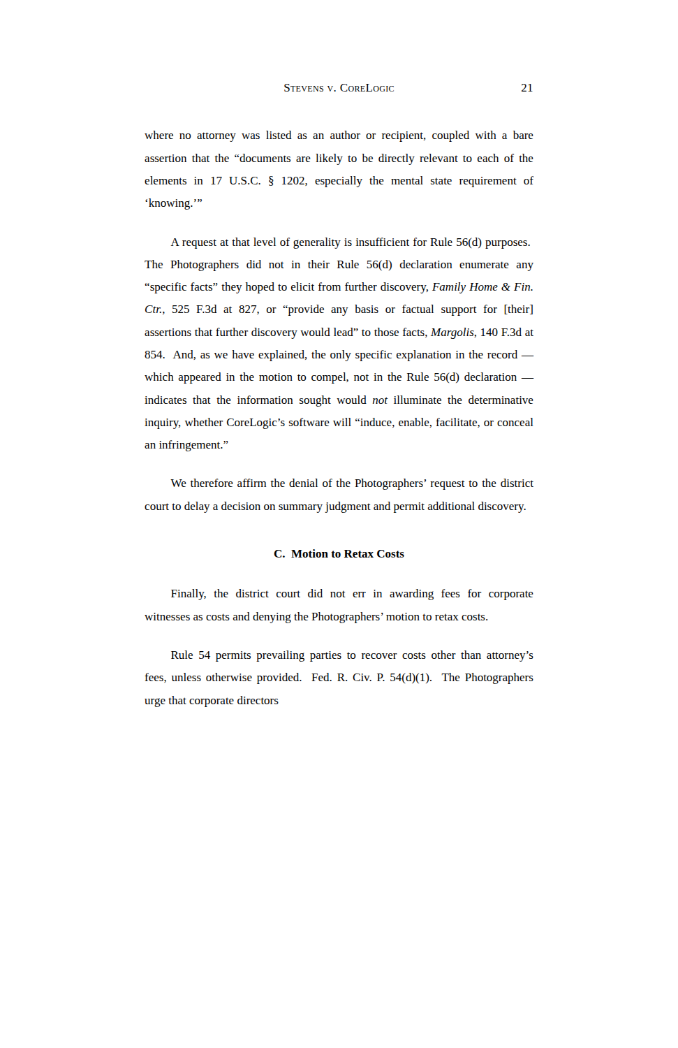Stevens v. CoreLogic 21
where no attorney was listed as an author or recipient, coupled with a bare assertion that the “documents are likely to be directly relevant to each of the elements in 17 U.S.C. § 1202, especially the mental state requirement of ‘knowing.’”
A request at that level of generality is insufficient for Rule 56(d) purposes. The Photographers did not in their Rule 56(d) declaration enumerate any “specific facts” they hoped to elicit from further discovery, Family Home & Fin. Ctr., 525 F.3d at 827, or “provide any basis or factual support for [their] assertions that further discovery would lead” to those facts, Margolis, 140 F.3d at 854. And, as we have explained, the only specific explanation in the record — which appeared in the motion to compel, not in the Rule 56(d) declaration — indicates that the information sought would not illuminate the determinative inquiry, whether CoreLogic’s software will “induce, enable, facilitate, or conceal an infringement.”
We therefore affirm the denial of the Photographers’ request to the district court to delay a decision on summary judgment and permit additional discovery.
C. Motion to Retax Costs
Finally, the district court did not err in awarding fees for corporate witnesses as costs and denying the Photographers’ motion to retax costs.
Rule 54 permits prevailing parties to recover costs other than attorney’s fees, unless otherwise provided. Fed. R. Civ. P. 54(d)(1). The Photographers urge that corporate directors